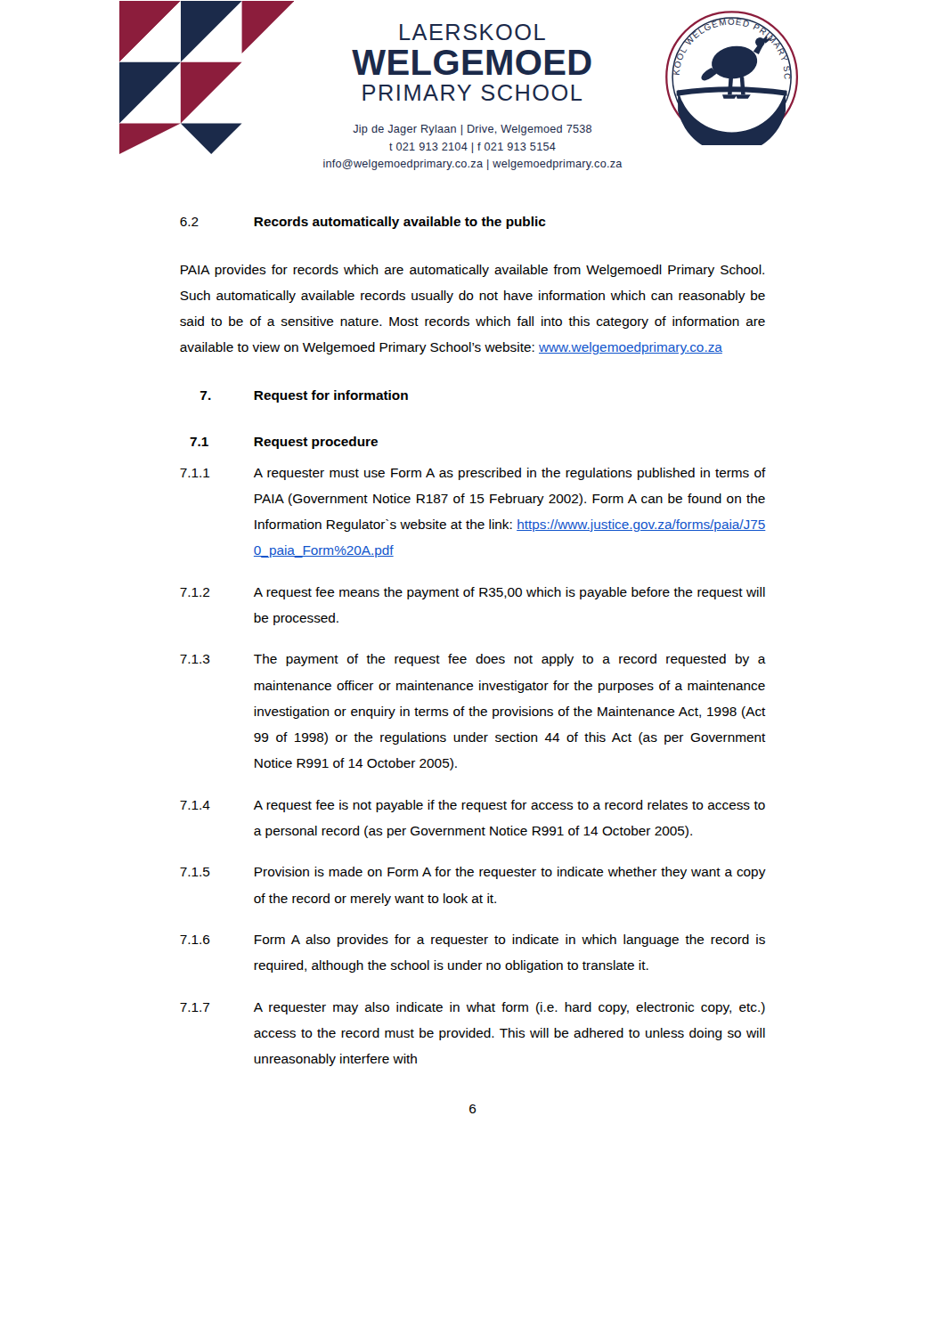LAERSKOOL
WELGEMOED
PRIMARY SCHOOL
Jip de Jager Rylaan | Drive, Welgemoed 7538
t 021 913 2104 | f 021 913 5154
info@welgemoedprimary.co.za | welgemoedprimary.co.za
LAERSKOOL WELGEMOED PRIMARY SCHOOL PROSPICIMUS
6.2
Records automatically available to the public
PAIA provides for records which are automatically available from Welgemoedl Primary School. Such automatically available records usually do not have information which can reasonably be said to be of a sensitive nature. Most records which fall into this category of information are available to view on Welgemoed Primary School’s website: www.welgemoedprimary.co.za
7.
Request for information
7.1
Request procedure
7.1.1
A requester must use Form A as prescribed in the regulations published in terms of PAIA (Government Notice R187 of 15 February 2002). Form A can be found on the Information Regulator`s website at the link: https://www.justice.gov.za/forms/paia/J750_paia_Form%20A.pdf
7.1.2
A request fee means the payment of R35,00 which is payable before the request will be processed.
7.1.3
The payment of the request fee does not apply to a record requested by a maintenance officer or maintenance investigator for the purposes of a maintenance investigation or enquiry in terms of the provisions of the Maintenance Act, 1998 (Act 99 of 1998) or the regulations under section 44 of this Act (as per Government Notice R991 of 14 October 2005).
7.1.4
A request fee is not payable if the request for access to a record relates to access to a personal record (as per Government Notice R991 of 14 October 2005).
7.1.5
Provision is made on Form A for the requester to indicate whether they want a copy of the record or merely want to look at it.
7.1.6
Form A also provides for a requester to indicate in which language the record is required, although the school is under no obligation to translate it.
7.1.7
A requester may also indicate in what form (i.e. hard copy, electronic copy, etc.) access to the record must be provided. This will be adhered to unless doing so will unreasonably interfere with
6